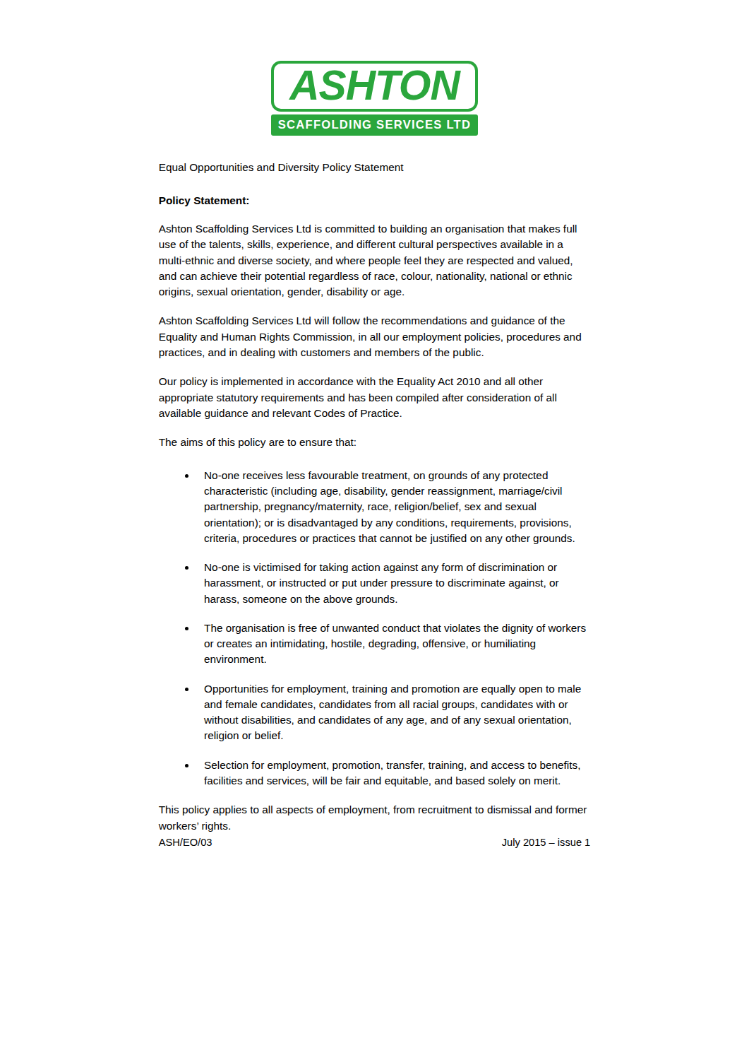ASHTON SCAFFOLDING SERVICES LTD
Equal Opportunities and Diversity Policy Statement
Policy Statement:
Ashton Scaffolding Services Ltd is committed to building an organisation that makes full use of the talents, skills, experience, and different cultural perspectives available in a multi-ethnic and diverse society, and where people feel they are respected and valued, and can achieve their potential regardless of race, colour, nationality, national or ethnic origins, sexual orientation, gender, disability or age.
Ashton Scaffolding Services Ltd will follow the recommendations and guidance of the Equality and Human Rights Commission, in all our employment policies, procedures and practices, and in dealing with customers and members of the public.
Our policy is implemented in accordance with the Equality Act 2010 and all other appropriate statutory requirements and has been compiled after consideration of all available guidance and relevant Codes of Practice.
The aims of this policy are to ensure that:
No-one receives less favourable treatment, on grounds of any protected characteristic (including age, disability, gender reassignment, marriage/civil partnership, pregnancy/maternity, race, religion/belief, sex and sexual orientation); or is disadvantaged by any conditions, requirements, provisions, criteria, procedures or practices that cannot be justified on any other grounds.
No-one is victimised for taking action against any form of discrimination or harassment, or instructed or put under pressure to discriminate against, or harass, someone on the above grounds.
The organisation is free of unwanted conduct that violates the dignity of workers or creates an intimidating, hostile, degrading, offensive, or humiliating environment.
Opportunities for employment, training and promotion are equally open to male and female candidates, candidates from all racial groups, candidates with or without disabilities, and candidates of any age, and of any sexual orientation, religion or belief.
Selection for employment, promotion, transfer, training, and access to benefits, facilities and services, will be fair and equitable, and based solely on merit.
This policy applies to all aspects of employment, from recruitment to dismissal and former workers’ rights.
ASH/EO/03 July 2015 – issue 1